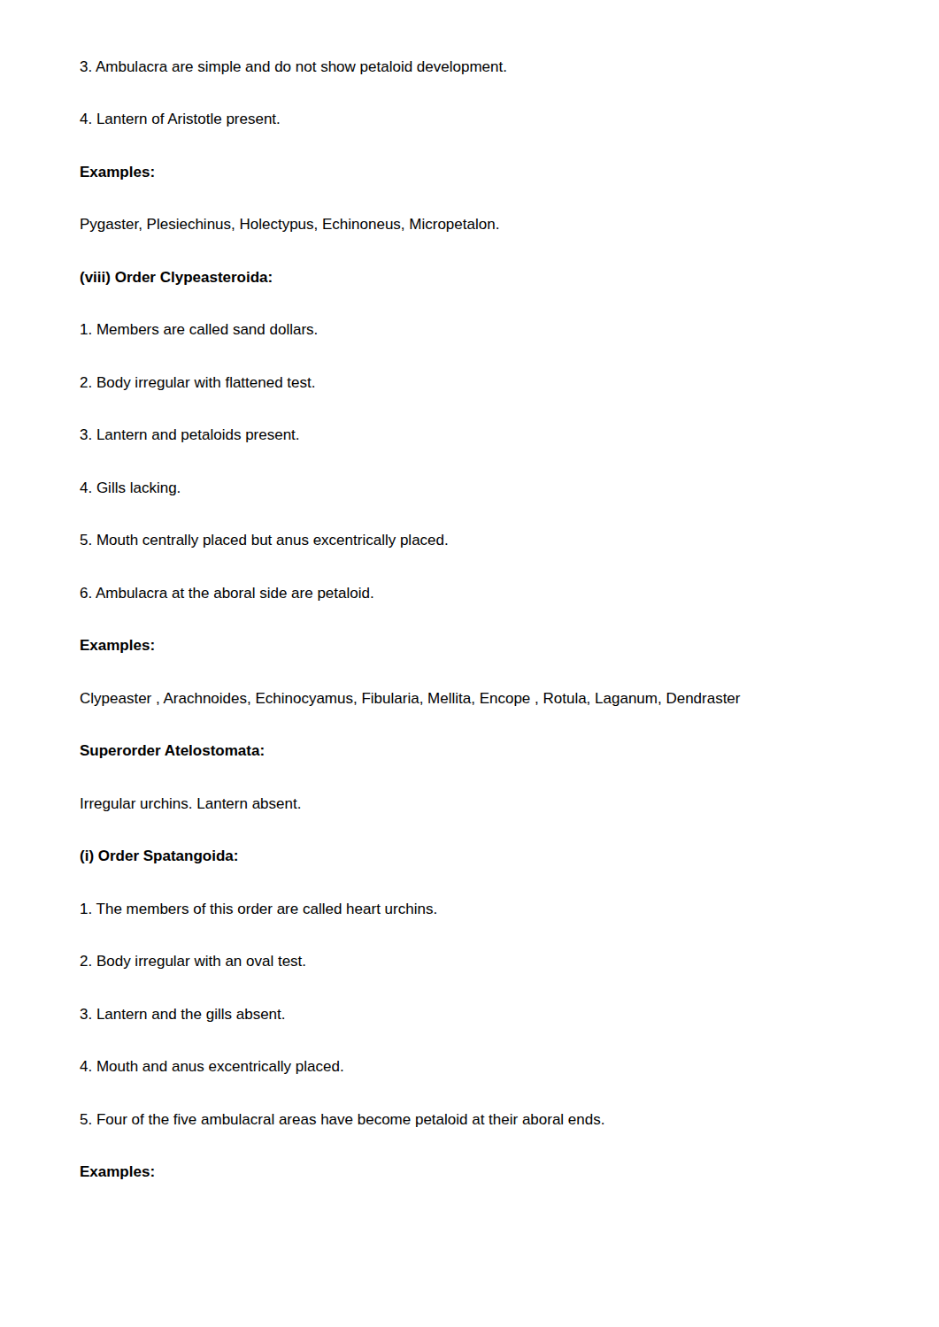3. Ambulacra are simple and do not show petaloid development.
4. Lantern of Aristotle present.
Examples:
Pygaster, Plesiechinus, Holectypus, Echinoneus, Micropetalon.
(viii) Order Clypeasteroida:
1. Members are called sand dollars.
2. Body irregular with flattened test.
3. Lantern and petaloids present.
4. Gills lacking.
5. Mouth centrally placed but anus excentrically placed.
6. Ambulacra at the aboral side are petaloid.
Examples:
Clypeaster , Arachnoides, Echinocyamus, Fibularia, Mellita, Encope , Rotula, Laganum, Dendraster
Superorder Atelostomata:
Irregular urchins. Lantern absent.
(i) Order Spatangoida:
1. The members of this order are called heart urchins.
2. Body irregular with an oval test.
3. Lantern and the gills absent.
4. Mouth and anus excentrically placed.
5. Four of the five ambulacral areas have become petaloid at their aboral ends.
Examples: